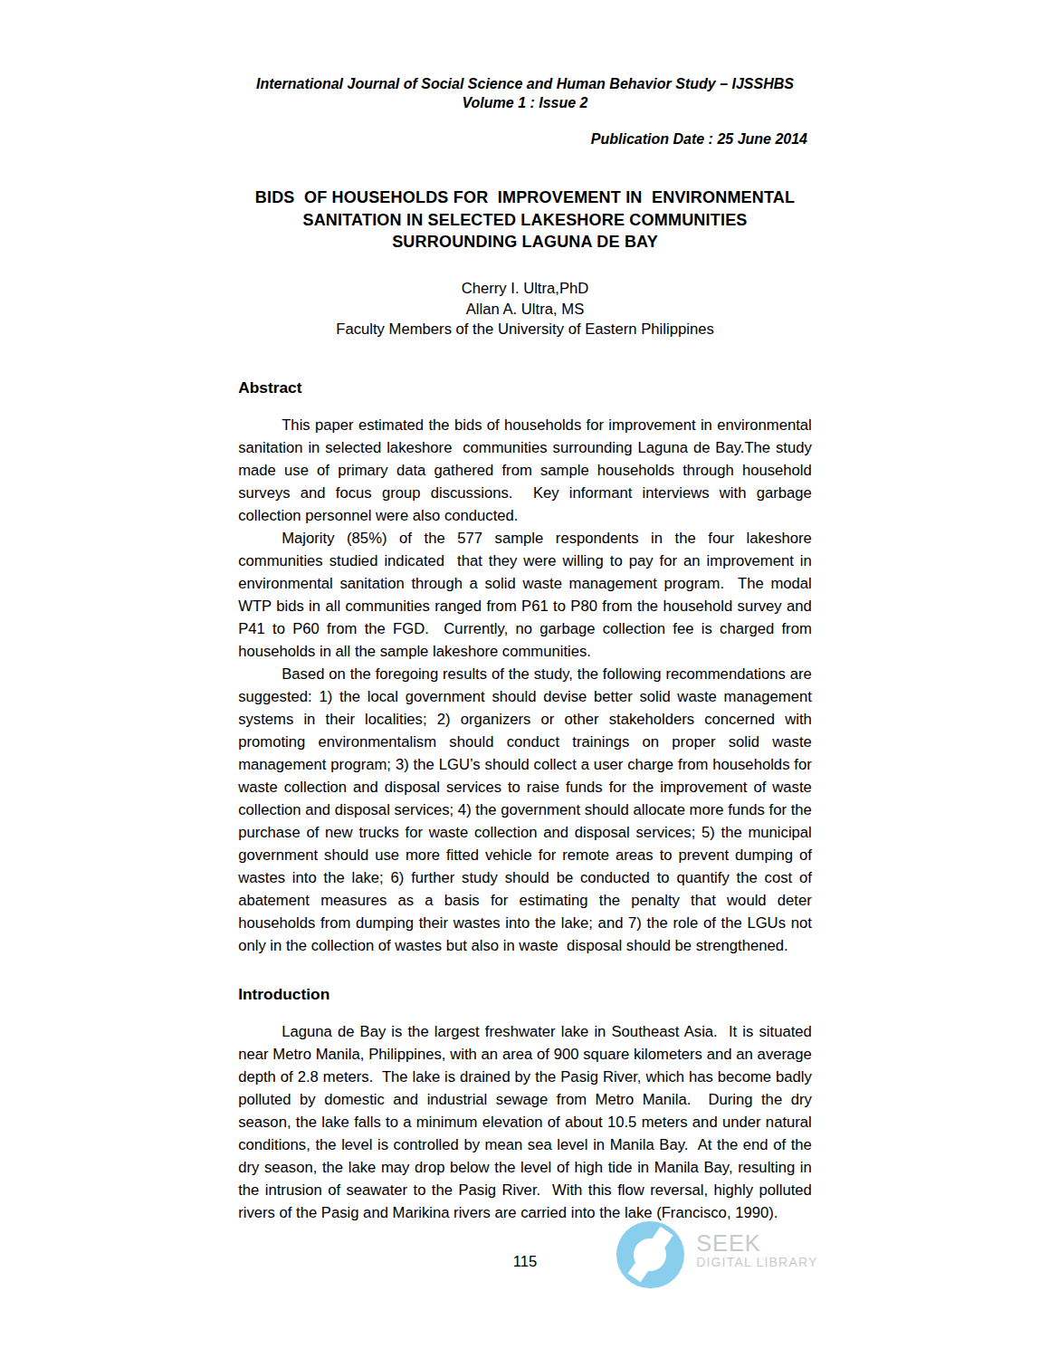International Journal of Social Science and Human Behavior Study – IJSSHBS
Volume 1 : Issue 2
Publication Date : 25 June 2014
BIDS OF HOUSEHOLDS FOR IMPROVEMENT IN ENVIRONMENTAL SANITATION IN SELECTED LAKESHORE COMMUNITIES SURROUNDING LAGUNA DE BAY
Cherry I. Ultra,PhD
Allan A. Ultra, MS
Faculty Members of the University of Eastern Philippines
Abstract
This paper estimated the bids of households for improvement in environmental sanitation in selected lakeshore communities surrounding Laguna de Bay.The study made use of primary data gathered from sample households through household surveys and focus group discussions. Key informant interviews with garbage collection personnel were also conducted.
Majority (85%) of the 577 sample respondents in the four lakeshore communities studied indicated that they were willing to pay for an improvement in environmental sanitation through a solid waste management program. The modal WTP bids in all communities ranged from P61 to P80 from the household survey and P41 to P60 from the FGD. Currently, no garbage collection fee is charged from households in all the sample lakeshore communities.
Based on the foregoing results of the study, the following recommendations are suggested: 1) the local government should devise better solid waste management systems in their localities; 2) organizers or other stakeholders concerned with promoting environmentalism should conduct trainings on proper solid waste management program; 3) the LGU’s should collect a user charge from households for waste collection and disposal services to raise funds for the improvement of waste collection and disposal services; 4) the government should allocate more funds for the purchase of new trucks for waste collection and disposal services; 5) the municipal government should use more fitted vehicle for remote areas to prevent dumping of wastes into the lake; 6) further study should be conducted to quantify the cost of abatement measures as a basis for estimating the penalty that would deter households from dumping their wastes into the lake; and 7) the role of the LGUs not only in the collection of wastes but also in waste disposal should be strengthened.
Introduction
Laguna de Bay is the largest freshwater lake in Southeast Asia. It is situated near Metro Manila, Philippines, with an area of 900 square kilometers and an average depth of 2.8 meters. The lake is drained by the Pasig River, which has become badly polluted by domestic and industrial sewage from Metro Manila. During the dry season, the lake falls to a minimum elevation of about 10.5 meters and under natural conditions, the level is controlled by mean sea level in Manila Bay. At the end of the dry season, the lake may drop below the level of high tide in Manila Bay, resulting in the intrusion of seawater to the Pasig River. With this flow reversal, highly polluted rivers of the Pasig and Marikina rivers are carried into the lake (Francisco, 1990).
115
SEEK
DIGITAL LIBRARY